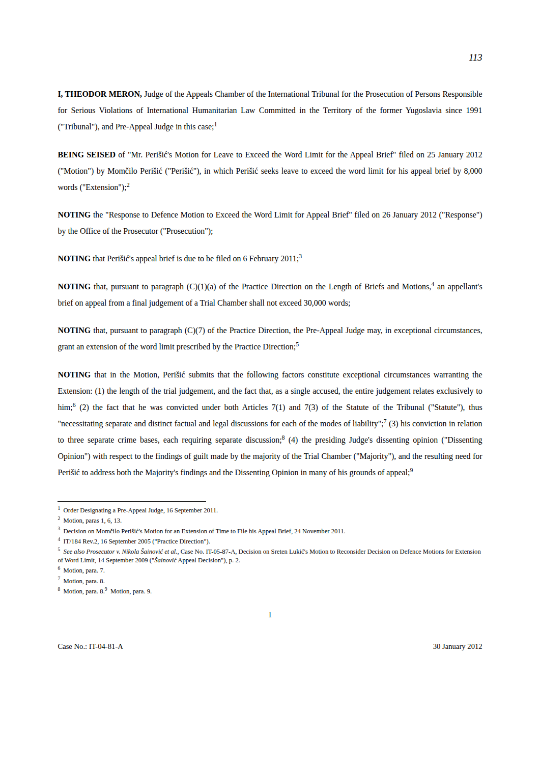113
I, THEODOR MERON, Judge of the Appeals Chamber of the International Tribunal for the Prosecution of Persons Responsible for Serious Violations of International Humanitarian Law Committed in the Territory of the former Yugoslavia since 1991 ("Tribunal"), and Pre-Appeal Judge in this case;1
BEING SEISED of "Mr. Perišić's Motion for Leave to Exceed the Word Limit for the Appeal Brief" filed on 25 January 2012 ("Motion") by Momčilo Perišić ("Perišić"), in which Perišić seeks leave to exceed the word limit for his appeal brief by 8,000 words ("Extension");2
NOTING the "Response to Defence Motion to Exceed the Word Limit for Appeal Brief" filed on 26 January 2012 ("Response") by the Office of the Prosecutor ("Prosecution");
NOTING that Perišić's appeal brief is due to be filed on 6 February 2011;3
NOTING that, pursuant to paragraph (C)(1)(a) of the Practice Direction on the Length of Briefs and Motions,4 an appellant's brief on appeal from a final judgement of a Trial Chamber shall not exceed 30,000 words;
NOTING that, pursuant to paragraph (C)(7) of the Practice Direction, the Pre-Appeal Judge may, in exceptional circumstances, grant an extension of the word limit prescribed by the Practice Direction;5
NOTING that in the Motion, Perišić submits that the following factors constitute exceptional circumstances warranting the Extension: (1) the length of the trial judgement, and the fact that, as a single accused, the entire judgement relates exclusively to him;6 (2) the fact that he was convicted under both Articles 7(1) and 7(3) of the Statute of the Tribunal ("Statute"), thus "necessitating separate and distinct factual and legal discussions for each of the modes of liability";7 (3) his conviction in relation to three separate crime bases, each requiring separate discussion;8 (4) the presiding Judge's dissenting opinion ("Dissenting Opinion") with respect to the findings of guilt made by the majority of the Trial Chamber ("Majority"), and the resulting need for Perišić to address both the Majority's findings and the Dissenting Opinion in many of his grounds of appeal;9
1 Order Designating a Pre-Appeal Judge, 16 September 2011.
2 Motion, paras 1, 6, 13.
3 Decision on Momčilo Perišić's Motion for an Extension of Time to File his Appeal Brief, 24 November 2011.
4 IT/184 Rev.2, 16 September 2005 ("Practice Direction").
5 See also Prosecutor v. Nikola Šainović et al., Case No. IT-05-87-A, Decision on Sreten Lukić's Motion to Reconsider Decision on Defence Motions for Extension of Word Limit, 14 September 2009 ("Šainović Appeal Decision"), p. 2.
6 Motion, para. 7.
7 Motion, para. 8.
8 Motion, para. 8.9 Motion, para. 9.
1
Case No.: IT-04-81-A 30 January 2012